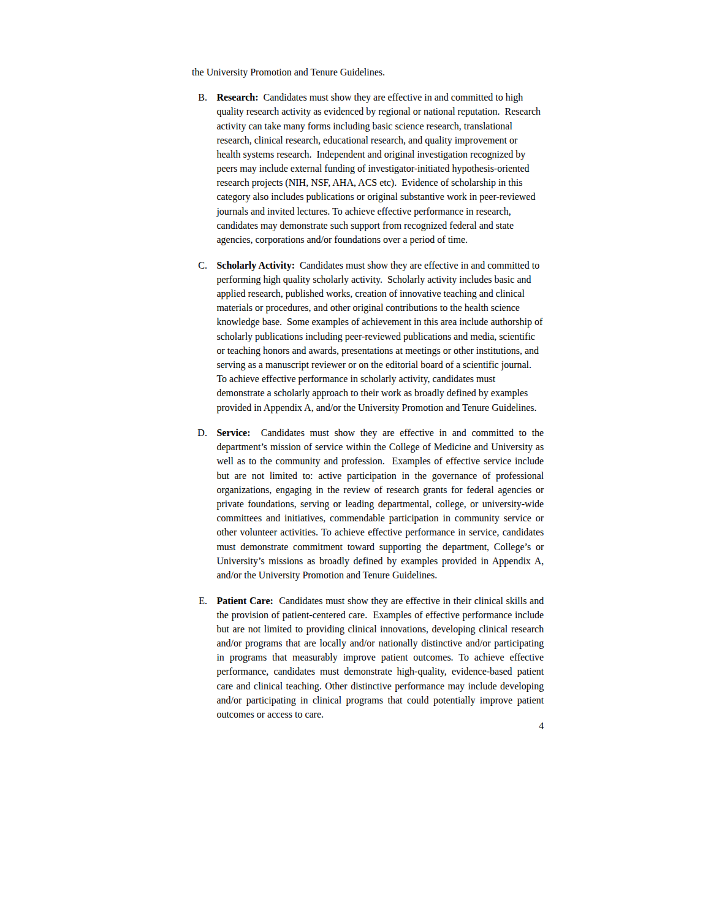the University Promotion and Tenure Guidelines.
Research: Candidates must show they are effective in and committed to high quality research activity as evidenced by regional or national reputation. Research activity can take many forms including basic science research, translational research, clinical research, educational research, and quality improvement or health systems research. Independent and original investigation recognized by peers may include external funding of investigator-initiated hypothesis-oriented research projects (NIH, NSF, AHA, ACS etc). Evidence of scholarship in this category also includes publications or original substantive work in peer-reviewed journals and invited lectures. To achieve effective performance in research, candidates may demonstrate such support from recognized federal and state agencies, corporations and/or foundations over a period of time.
Scholarly Activity: Candidates must show they are effective in and committed to performing high quality scholarly activity. Scholarly activity includes basic and applied research, published works, creation of innovative teaching and clinical materials or procedures, and other original contributions to the health science knowledge base. Some examples of achievement in this area include authorship of scholarly publications including peer-reviewed publications and media, scientific or teaching honors and awards, presentations at meetings or other institutions, and serving as a manuscript reviewer or on the editorial board of a scientific journal. To achieve effective performance in scholarly activity, candidates must demonstrate a scholarly approach to their work as broadly defined by examples provided in Appendix A, and/or the University Promotion and Tenure Guidelines.
Service: Candidates must show they are effective in and committed to the department’s mission of service within the College of Medicine and University as well as to the community and profession. Examples of effective service include but are not limited to: active participation in the governance of professional organizations, engaging in the review of research grants for federal agencies or private foundations, serving or leading departmental, college, or university-wide committees and initiatives, commendable participation in community service or other volunteer activities. To achieve effective performance in service, candidates must demonstrate commitment toward supporting the department, College’s or University’s missions as broadly defined by examples provided in Appendix A, and/or the University Promotion and Tenure Guidelines.
Patient Care: Candidates must show they are effective in their clinical skills and the provision of patient-centered care. Examples of effective performance include but are not limited to providing clinical innovations, developing clinical research and/or programs that are locally and/or nationally distinctive and/or participating in programs that measurably improve patient outcomes. To achieve effective performance, candidates must demonstrate high-quality, evidence-based patient care and clinical teaching. Other distinctive performance may include developing and/or participating in clinical programs that could potentially improve patient outcomes or access to care.
4